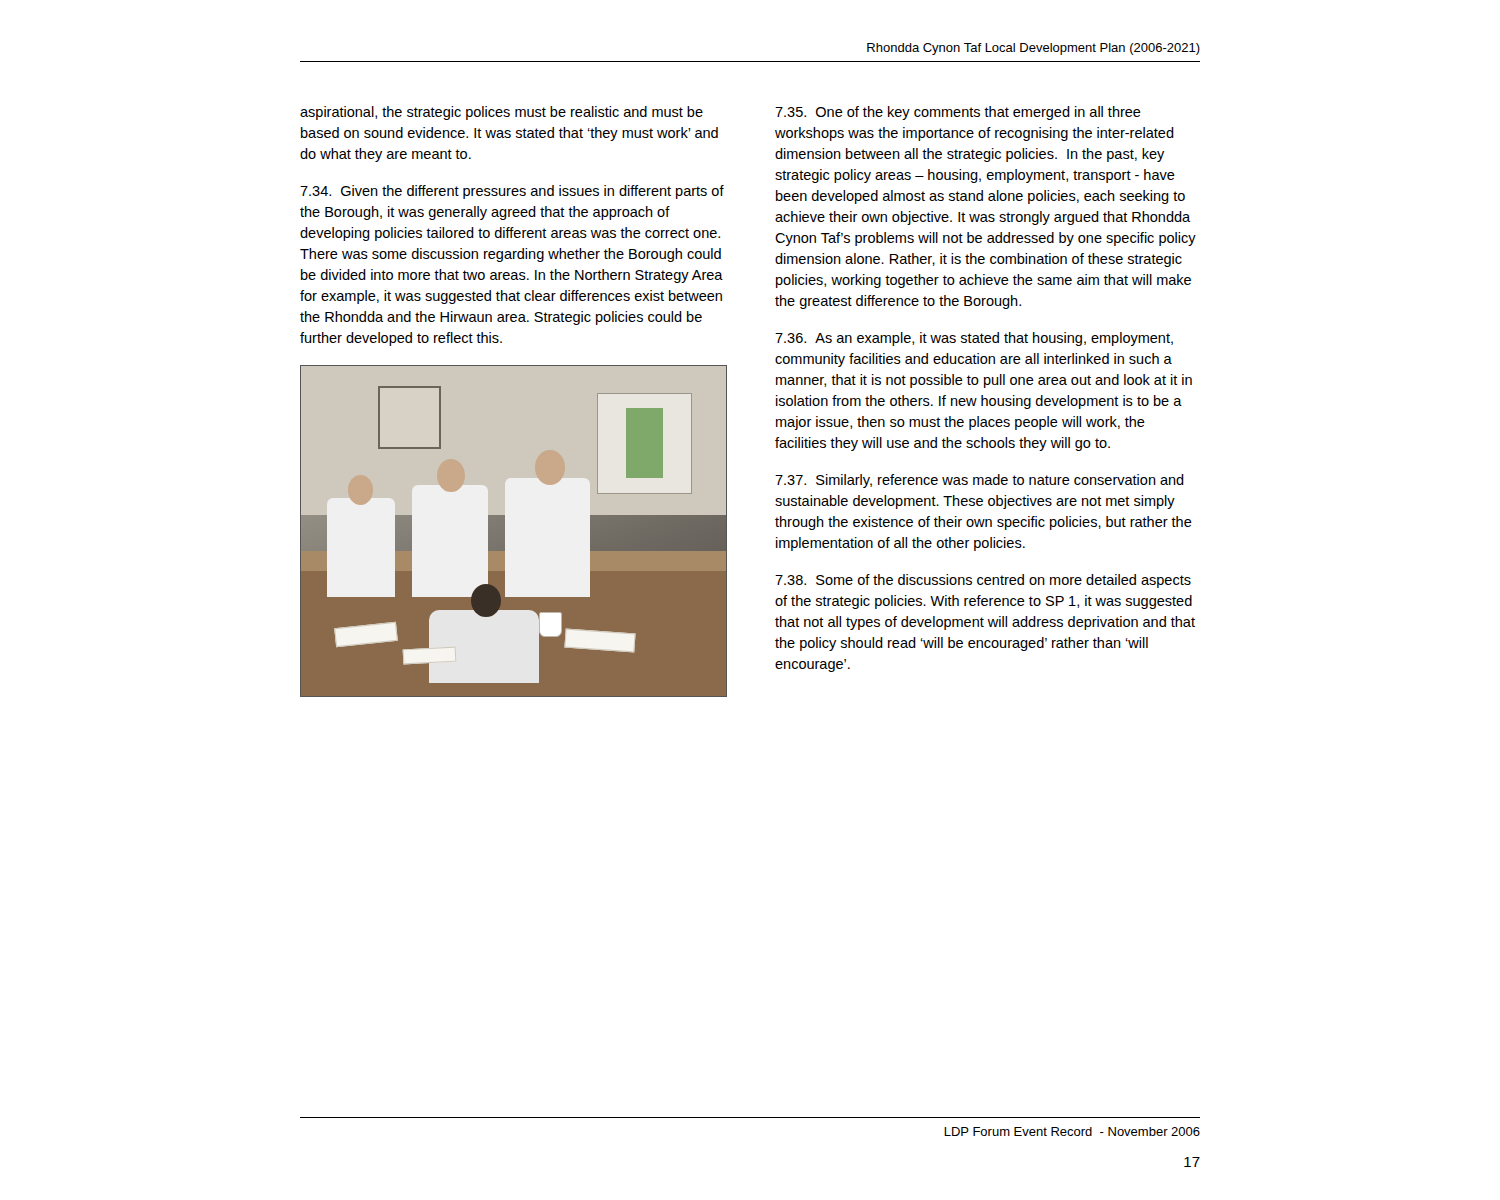Rhondda Cynon Taf Local Development Plan (2006-2021)
aspirational, the strategic polices must be realistic and must be based on sound evidence. It was stated that ‘they must work’ and do what they are meant to.
7.34. Given the different pressures and issues in different parts of the Borough, it was generally agreed that the approach of developing policies tailored to different areas was the correct one. There was some discussion regarding whether the Borough could be divided into more that two areas. In the Northern Strategy Area for example, it was suggested that clear differences exist between the Rhondda and the Hirwaun area. Strategic policies could be further developed to reflect this.
7.35. One of the key comments that emerged in all three workshops was the importance of recognising the inter-related dimension between all the strategic policies. In the past, key strategic policy areas – housing, employment, transport - have been developed almost as stand alone policies, each seeking to achieve their own objective. It was strongly argued that Rhondda Cynon Taf’s problems will not be addressed by one specific policy dimension alone. Rather, it is the combination of these strategic policies, working together to achieve the same aim that will make the greatest difference to the Borough.
7.36. As an example, it was stated that housing, employment, community facilities and education are all interlinked in such a manner, that it is not possible to pull one area out and look at it in isolation from the others. If new housing development is to be a major issue, then so must the places people will work, the facilities they will use and the schools they will go to.
7.37. Similarly, reference was made to nature conservation and sustainable development. These objectives are not met simply through the existence of their own specific policies, but rather the implementation of all the other policies.
7.38. Some of the discussions centred on more detailed aspects of the strategic policies. With reference to SP 1, it was suggested that not all types of development will address deprivation and that the policy should read ‘will be encouraged’ rather than ‘will encourage’.
LDP Forum Event Record - November 2006
17